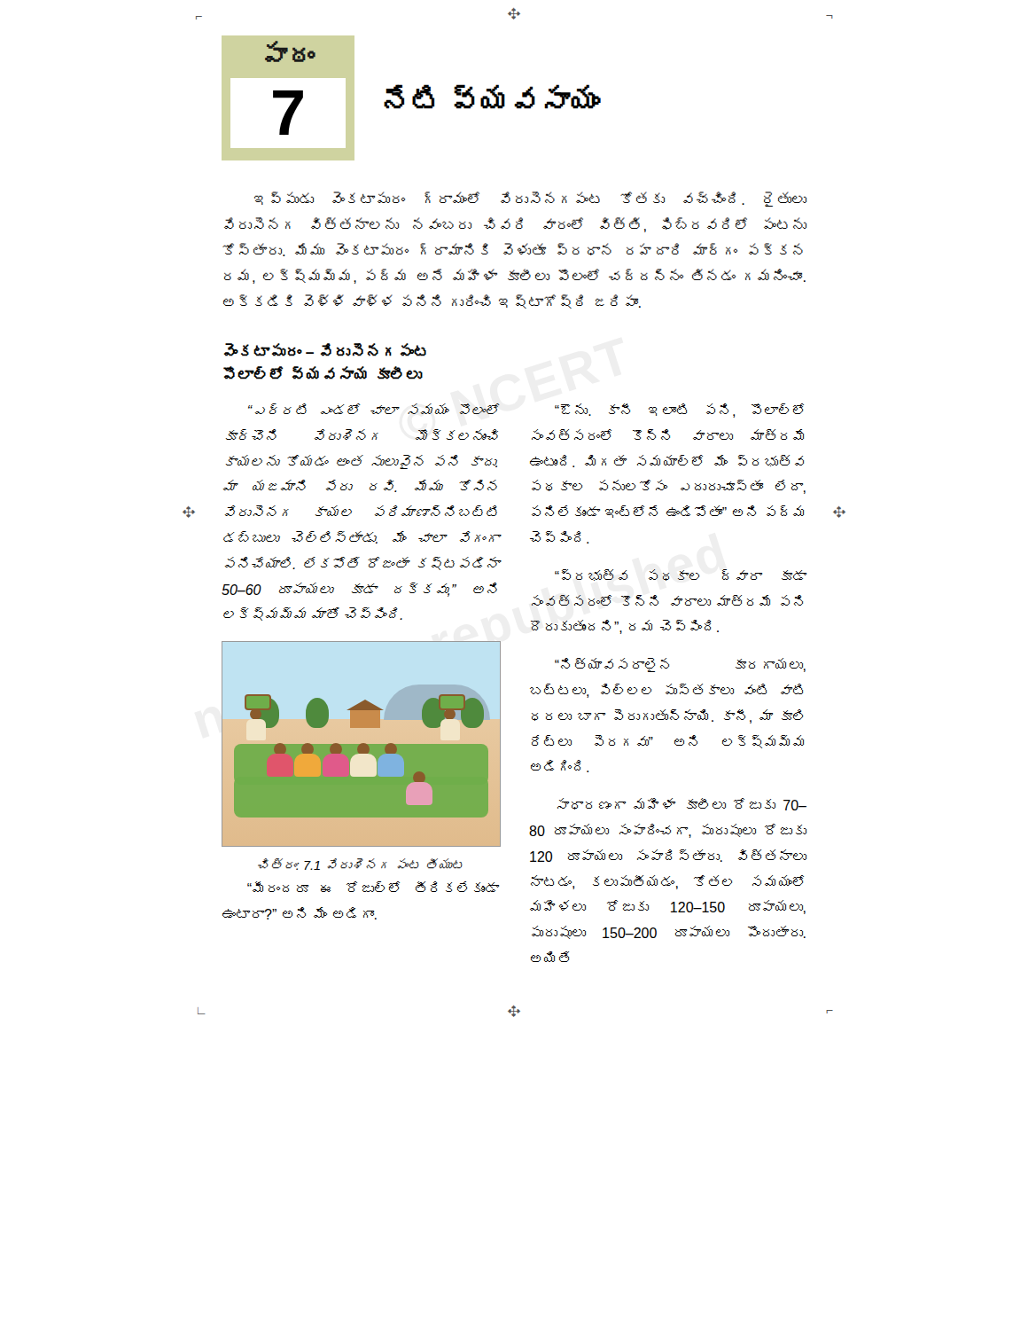⌐ ¬ ∟ ⌐ ✥ ✥ ✥ ✥
© NCERT
not to be republished
పాఠం
7
నేటి వ్యవసాయం
ఇప్పుడు వెంకటాపురం గ్రామంలో వేరుసెనగపంట కోతకు వచ్చింది. రైతులు వేరుసెనగ విత్తనాలను నవంబరు చివరి వారంలో విత్తి, ఫిబ్రవరిలో పంటను కోస్తారు. మేము వెంకటాపురం గ్రామానికి వెళుతూ ప్రధాన రహదారి మార్గం పక్కన రమ, లక్ష్మమ్మ, పద్మ అనే మహిళా కూలీలు పొలంలో చద్దన్నం తినడం గమనించాం. అక్కడికి వెళ్ళి వాళ్ళ పనిని గురించి ఇష్టాగోష్ఠి జరిపాం.
వెంకటాపురం – వేరుసెనగపంట
పొలాల్లో వ్యవసాయ కూలీలు
“ఎర్రటి ఎండలో చాలా సమయం పొలంలో కూర్చొని వేరుశెనగ మొక్కలనుంచి కాయలను కోయడం అంత సులువైన పని కాదు. మా యజమాని పేరు రవి. మేము కోసిన వేరుసెనగ కాయల పరిమాణాన్నిబట్టి డబ్బులు చెల్లిస్తాడు. మేం చాలా వేగంగా పనిచేయాలి. లేకపోతే రోజంతా కష్టపడినా 50–60 రూపాయలు కూడా దక్కవు,” అని లక్ష్మమ్మ మాతో చెప్పింది.
చిత్రం: 7.1 వేరుశెనగ పంట తీయుట
“మీరందరూ ఈ రోజుల్లో తీరికలేకుండా ఉంటారా?” అని మేం అడిగాం.
“ఔను. కానీ ఇలాంటి పని, పొలాల్లో సంవత్సరంలో కొన్ని వారాలు మాత్రమే ఉంటుంది. మిగతా సమయాల్లో మేం ప్రభుత్వ పథకాల పనులకోసం ఎదురుచూస్తాం లేదా, పనిలేకుండా ఇంట్లోనే ఉండిపోతాం” అని పద్మ చెప్పింది.
“ప్రభుత్వ పథకాల ద్వారా కూడా సంవత్సరంలో కొన్ని వారాలు మాత్రమే పని దొరుకుతుందని”, రమ చెప్పింది.
“నిత్యావసరాలైన కూరగాయలు, బట్టలు, పిల్లల పుస్తకాలు వంటి వాటి ధరలు బాగా పెరుగుతున్నాయి. కానీ, మా కూలి రేట్లు పెరగవు” అని లక్ష్మమ్మ అడిగింది.
సాధారణంగా మహిళా కూలీలు రోజుకు 70–80 రూపాయలు సంపాదించగా, పురుషులు రోజుకు 120 రూపాయలు సంపాదిస్తారు. విత్తనాలు నాటడం, కలుపుతీయడం, కోతల సమయంలో మహిళలు రోజుకు 120–150 రూపాయలు, పురుషులు 150–200 రూపాయలు పొందుతారు. అయితే